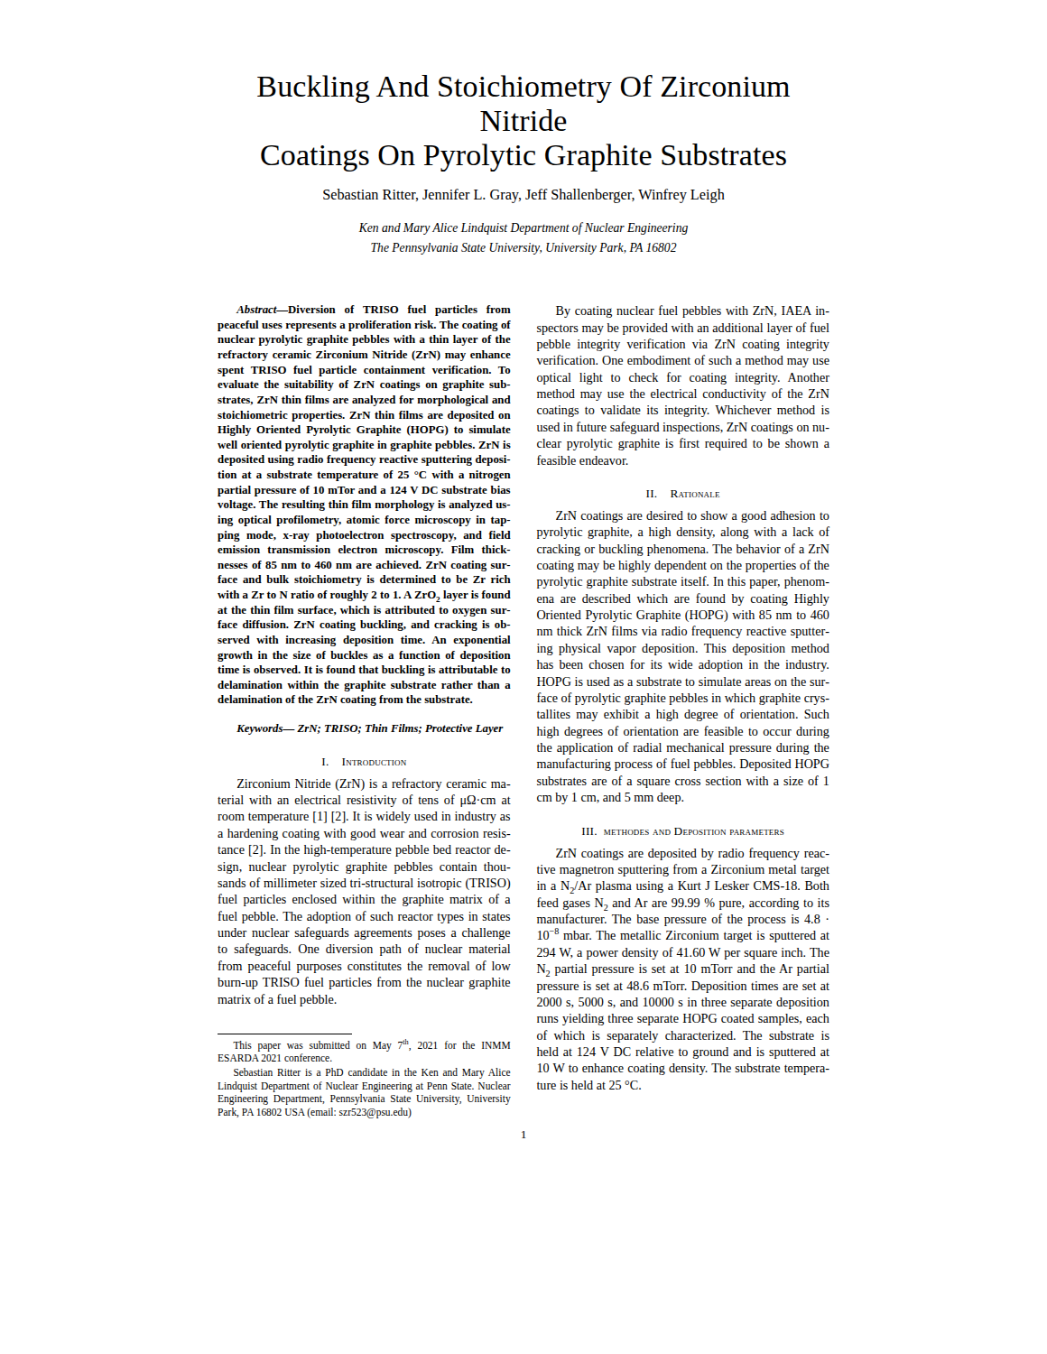Buckling And Stoichiometry Of Zirconium Nitride
Coatings On Pyrolytic Graphite Substrates
Sebastian Ritter, Jennifer L. Gray, Jeff Shallenberger, Winfrey Leigh
Ken and Mary Alice Lindquist Department of Nuclear Engineering
The Pennsylvania State University, University Park, PA 16802
Abstract—Diversion of TRISO fuel particles from peaceful uses represents a proliferation risk. The coating of nuclear pyrolytic graphite pebbles with a thin layer of the refractory ceramic Zirconium Nitride (ZrN) may enhance spent TRISO fuel particle containment verification. To evaluate the suitability of ZrN coatings on graphite substrates, ZrN thin films are analyzed for morphological and stoichiometric properties. ZrN thin films are deposited on Highly Oriented Pyrolytic Graphite (HOPG) to simulate well oriented pyrolytic graphite in graphite pebbles. ZrN is deposited using radio frequency reactive sputtering deposition at a substrate temperature of 25 °C with a nitrogen partial pressure of 10 mTor and a 124 V DC substrate bias voltage. The resulting thin film morphology is analyzed using optical profilometry, atomic force microscopy in tapping mode, x-ray photoelectron spectroscopy, and field emission transmission electron microscopy. Film thicknesses of 85 nm to 460 nm are achieved. ZrN coating surface and bulk stoichiometry is determined to be Zr rich with a Zr to N ratio of roughly 2 to 1. A ZrO2 layer is found at the thin film surface, which is attributed to oxygen surface diffusion. ZrN coating buckling, and cracking is observed with increasing deposition time. An exponential growth in the size of buckles as a function of deposition time is observed. It is found that buckling is attributable to delamination within the graphite substrate rather than a delamination of the ZrN coating from the substrate.
Keywords— ZrN; TRISO; Thin Films; Protective Layer
I. Introduction
Zirconium Nitride (ZrN) is a refractory ceramic material with an electrical resistivity of tens of μΩ·cm at room temperature [1] [2]. It is widely used in industry as a hardening coating with good wear and corrosion resistance [2]. In the high-temperature pebble bed reactor design, nuclear pyrolytic graphite pebbles contain thousands of millimeter sized tri-structural isotropic (TRISO) fuel particles enclosed within the graphite matrix of a fuel pebble. The adoption of such reactor types in states under nuclear safeguards agreements poses a challenge to safeguards. One diversion path of nuclear material from peaceful purposes constitutes the removal of low burn-up TRISO fuel particles from the nuclear graphite matrix of a fuel pebble.
This paper was submitted on May 7th, 2021 for the INMM ESARDA 2021 conference.
Sebastian Ritter is a PhD candidate in the Ken and Mary Alice Lindquist Department of Nuclear Engineering at Penn State. Nuclear Engineering Department, Pennsylvania State University, University Park, PA 16802 USA (email: szr523@psu.edu)
By coating nuclear fuel pebbles with ZrN, IAEA inspectors may be provided with an additional layer of fuel pebble integrity verification via ZrN coating integrity verification. One embodiment of such a method may use optical light to check for coating integrity. Another method may use the electrical conductivity of the ZrN coatings to validate its integrity. Whichever method is used in future safeguard inspections, ZrN coatings on nuclear pyrolytic graphite is first required to be shown a feasible endeavor.
II. Rationale
ZrN coatings are desired to show a good adhesion to pyrolytic graphite, a high density, along with a lack of cracking or buckling phenomena. The behavior of a ZrN coating may be highly dependent on the properties of the pyrolytic graphite substrate itself. In this paper, phenomena are described which are found by coating Highly Oriented Pyrolytic Graphite (HOPG) with 85 nm to 460 nm thick ZrN films via radio frequency reactive sputtering physical vapor deposition. This deposition method has been chosen for its wide adoption in the industry. HOPG is used as a substrate to simulate areas on the surface of pyrolytic graphite pebbles in which graphite crystallites may exhibit a high degree of orientation. Such high degrees of orientation are feasible to occur during the application of radial mechanical pressure during the manufacturing process of fuel pebbles. Deposited HOPG substrates are of a square cross section with a size of 1 cm by 1 cm, and 5 mm deep.
III. methodes and Deposition parameters
ZrN coatings are deposited by radio frequency reactive magnetron sputtering from a Zirconium metal target in a N2/Ar plasma using a Kurt J Lesker CMS-18. Both feed gases N2 and Ar are 99.99 % pure, according to its manufacturer. The base pressure of the process is 4.8 · 10−8 mbar. The metallic Zirconium target is sputtered at 294 W, a power density of 41.60 W per square inch. The N2 partial pressure is set at 10 mTorr and the Ar partial pressure is set at 48.6 mTorr. Deposition times are set at 2000 s, 5000 s, and 10000 s in three separate deposition runs yielding three separate HOPG coated samples, each of which is separately characterized. The substrate is held at 124 V DC relative to ground and is sputtered at 10 W to enhance coating density. The substrate temperature is held at 25 °C.
1